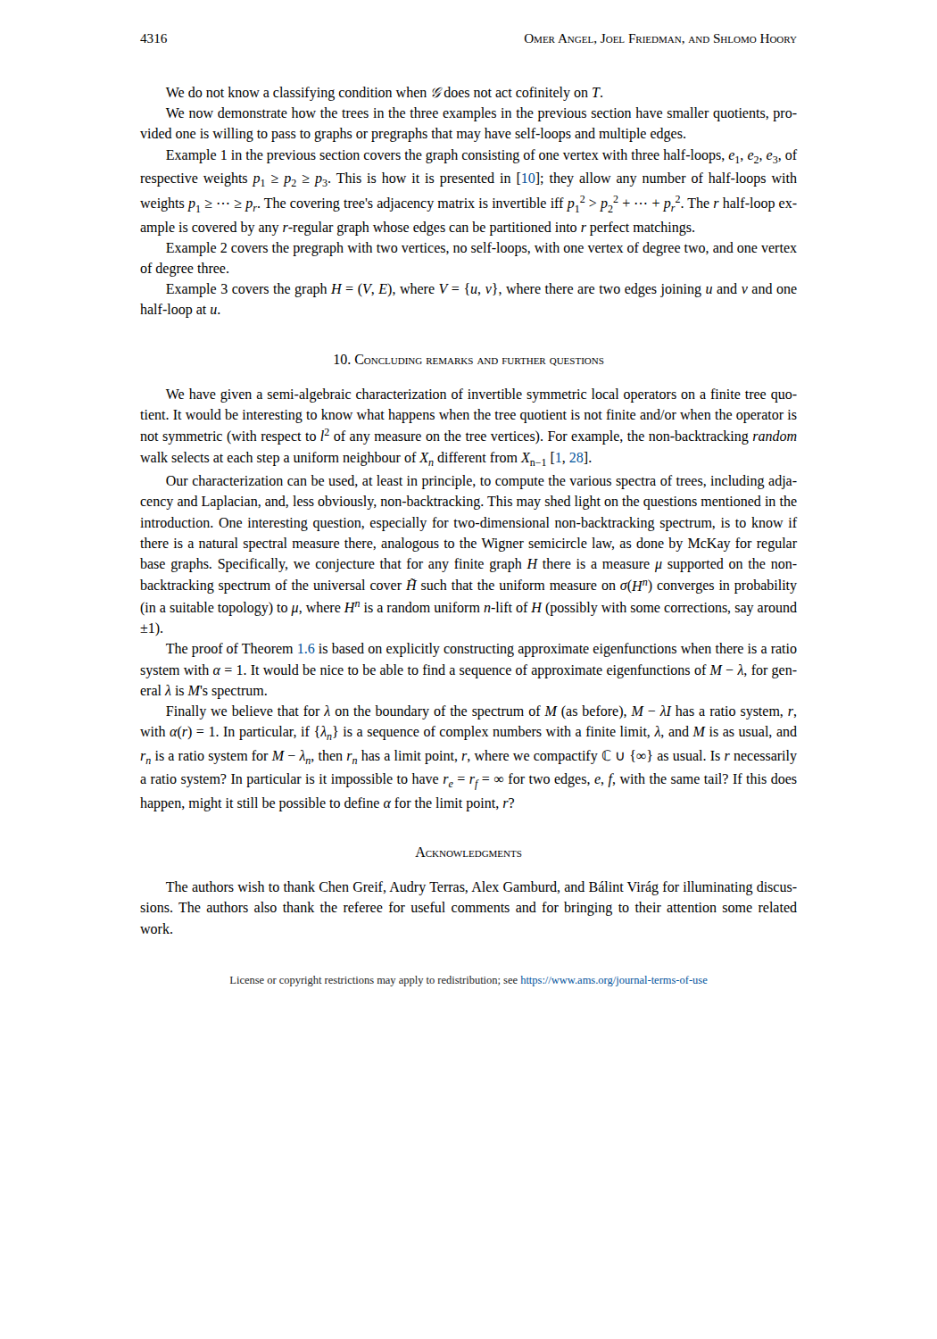4316 Omer Angel, Joel Friedman, and Shlomo Hoory
We do not know a classifying condition when 𝒢 does not act cofinitely on T.
We now demonstrate how the trees in the three examples in the previous section have smaller quotients, provided one is willing to pass to graphs or pregraphs that may have self-loops and multiple edges.
Example 1 in the previous section covers the graph consisting of one vertex with three half-loops, e1, e2, e3, of respective weights p1 ≥ p2 ≥ p3. This is how it is presented in [10]; they allow any number of half-loops with weights p1 ≥ ⋯ ≥ pr. The covering tree's adjacency matrix is invertible iff p12 > p22 + ⋯ + pr2. The r half-loop example is covered by any r-regular graph whose edges can be partitioned into r perfect matchings.
Example 2 covers the pregraph with two vertices, no self-loops, with one vertex of degree two, and one vertex of degree three.
Example 3 covers the graph H = (V, E), where V = {u, v}, where there are two edges joining u and v and one half-loop at u.
10. Concluding remarks and further questions
We have given a semi-algebraic characterization of invertible symmetric local operators on a finite tree quotient. It would be interesting to know what happens when the tree quotient is not finite and/or when the operator is not symmetric (with respect to l2 of any measure on the tree vertices). For example, the non-backtracking random walk selects at each step a uniform neighbour of Xn different from Xn−1 [1, 28].
Our characterization can be used, at least in principle, to compute the various spectra of trees, including adjacency and Laplacian, and, less obviously, non-backtracking. This may shed light on the questions mentioned in the introduction. One interesting question, especially for two-dimensional non-backtracking spectrum, is to know if there is a natural spectral measure there, analogous to the Wigner semicircle law, as done by McKay for regular base graphs. Specifically, we conjecture that for any finite graph H there is a measure μ supported on the non-backtracking spectrum of the universal cover H̃ such that the uniform measure on σ(Hn) converges in probability (in a suitable topology) to μ, where Hn is a random uniform n-lift of H (possibly with some corrections, say around ±1).
The proof of Theorem 1.6 is based on explicitly constructing approximate eigenfunctions when there is a ratio system with α = 1. It would be nice to be able to find a sequence of approximate eigenfunctions of M − λ, for general λ is M's spectrum.
Finally we believe that for λ on the boundary of the spectrum of M (as before), M − λI has a ratio system, r, with α(r) = 1. In particular, if {λn} is a sequence of complex numbers with a finite limit, λ, and M is as usual, and rn is a ratio system for M − λn, then rn has a limit point, r, where we compactify ℂ ∪ {∞} as usual. Is r necessarily a ratio system? In particular is it impossible to have re = rf = ∞ for two edges, e, f, with the same tail? If this does happen, might it still be possible to define α for the limit point, r?
Acknowledgments
The authors wish to thank Chen Greif, Audry Terras, Alex Gamburd, and Bálint Virág for illuminating discussions. The authors also thank the referee for useful comments and for bringing to their attention some related work.
License or copyright restrictions may apply to redistribution; see https://www.ams.org/journal-terms-of-use